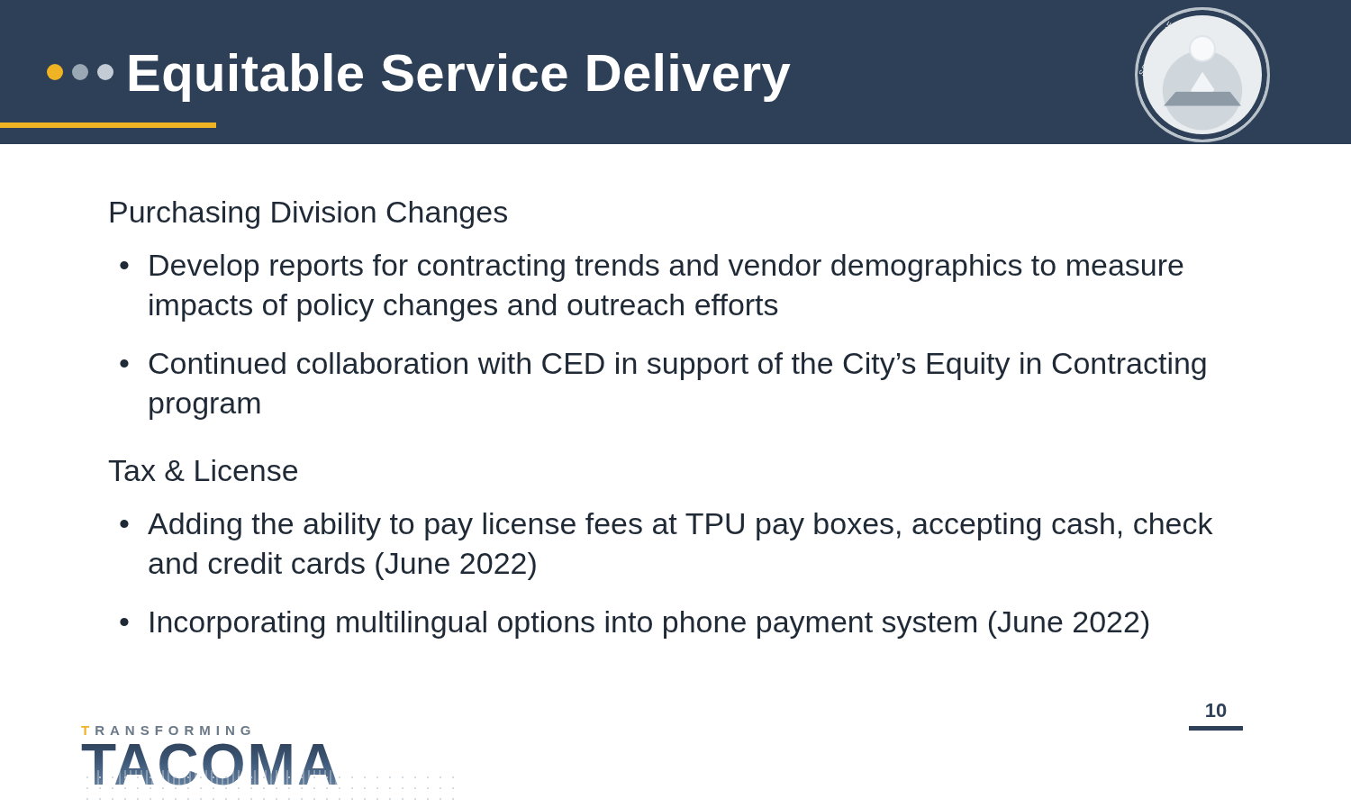Equitable Service Delivery
Seal of the City of Tacoma
Purchasing Division Changes
Develop reports for contracting trends and vendor demographics to measure impacts of policy changes and outreach efforts
Continued collaboration with CED in support of the City’s Equity in Contracting program
Tax & License
Adding the ability to pay license fees at TPU pay boxes, accepting cash, check and credit cards (June 2022)
Incorporating multilingual options into phone payment system (June 2022)
10
TRANSFORMING
TACOMA